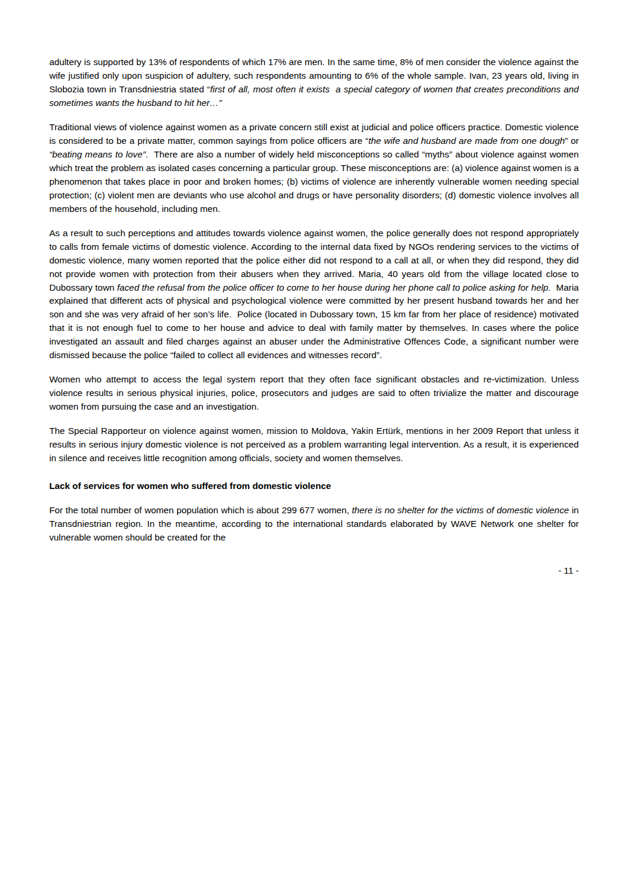adultery is supported by 13% of respondents of which 17% are men. In the same time, 8% of men consider the violence against the wife justified only upon suspicion of adultery, such respondents amounting to 6% of the whole sample. Ivan, 23 years old, living in Slobozia town in Transdniestria stated “first of all, most often it exists a special category of women that creates preconditions and sometimes wants the husband to hit her…”
Traditional views of violence against women as a private concern still exist at judicial and police officers practice. Domestic violence is considered to be a private matter, common sayings from police officers are “the wife and husband are made from one dough” or “beating means to love”. There are also a number of widely held misconceptions so called “myths” about violence against women which treat the problem as isolated cases concerning a particular group. These misconceptions are: (a) violence against women is a phenomenon that takes place in poor and broken homes; (b) victims of violence are inherently vulnerable women needing special protection; (c) violent men are deviants who use alcohol and drugs or have personality disorders; (d) domestic violence involves all members of the household, including men.
As a result to such perceptions and attitudes towards violence against women, the police generally does not respond appropriately to calls from female victims of domestic violence. According to the internal data fixed by NGOs rendering services to the victims of domestic violence, many women reported that the police either did not respond to a call at all, or when they did respond, they did not provide women with protection from their abusers when they arrived. Maria, 40 years old from the village located close to Dubossary town faced the refusal from the police officer to come to her house during her phone call to police asking for help. Maria explained that different acts of physical and psychological violence were committed by her present husband towards her and her son and she was very afraid of her son’s life. Police (located in Dubossary town, 15 km far from her place of residence) motivated that it is not enough fuel to come to her house and advice to deal with family matter by themselves. In cases where the police investigated an assault and filed charges against an abuser under the Administrative Offences Code, a significant number were dismissed because the police “failed to collect all evidences and witnesses record”.
Women who attempt to access the legal system report that they often face significant obstacles and re-victimization. Unless violence results in serious physical injuries, police, prosecutors and judges are said to often trivialize the matter and discourage women from pursuing the case and an investigation.
The Special Rapporteur on violence against women, mission to Moldova, Yakin Ertürk, mentions in her 2009 Report that unless it results in serious injury domestic violence is not perceived as a problem warranting legal intervention. As a result, it is experienced in silence and receives little recognition among officials, society and women themselves.
Lack of services for women who suffered from domestic violence
For the total number of women population which is about 299 677 women, there is no shelter for the victims of domestic violence in Transdniestrian region. In the meantime, according to the international standards elaborated by WAVE Network one shelter for vulnerable women should be created for the
- 11 -